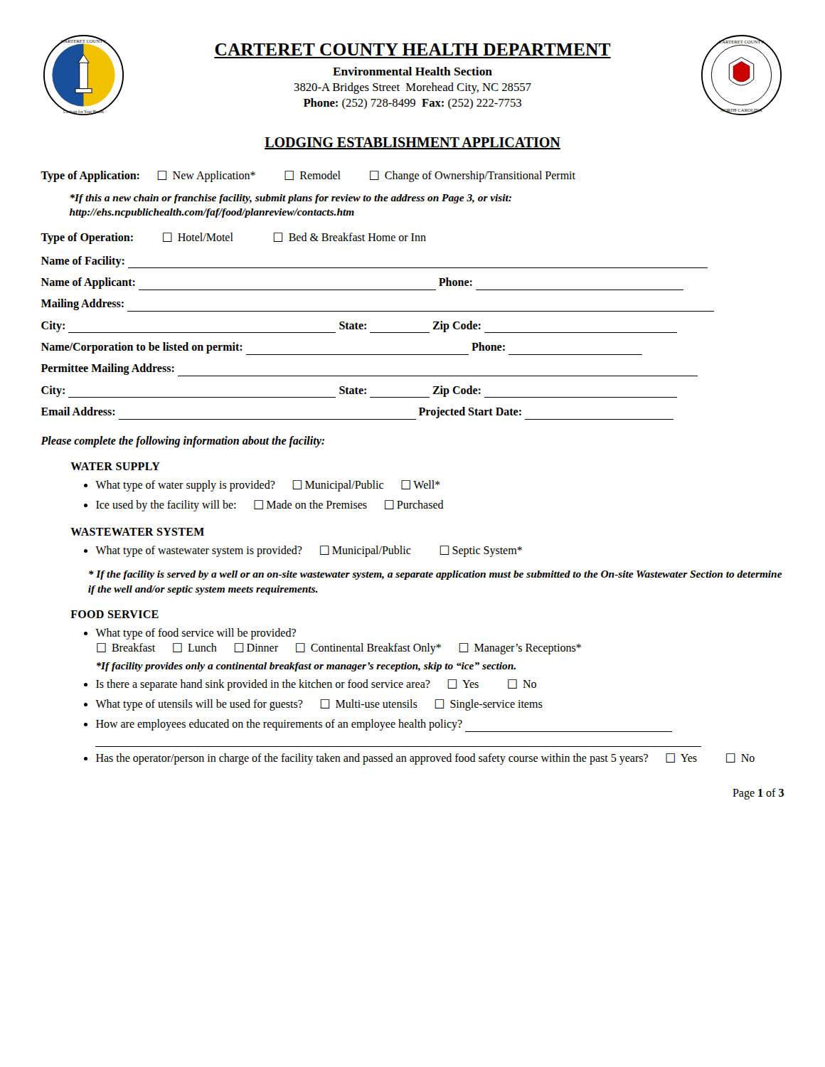CARTERET COUNTY HEALTH DEPARTMENT
Environmental Health Section
3820-A Bridges Street Morehead City, NC 28557
Phone: (252) 728-8499 Fax: (252) 222-7753
LODGING ESTABLISHMENT APPLICATION
Type of Application: ☐ New Application* ☐ Remodel ☐ Change of Ownership/Transitional Permit
*If this a new chain or franchise facility, submit plans for review to the address on Page 3, or visit:
http://ehs.ncpublichealth.com/faf/food/planreview/contacts.htm
Type of Operation: ☐ Hotel/Motel ☐ Bed & Breakfast Home or Inn
Name of Facility:
Name of Applicant: Phone:
Mailing Address:
City: State: Zip Code:
Name/Corporation to be listed on permit: Phone:
Permittee Mailing Address:
City: State: Zip Code:
Email Address: Projected Start Date:
Please complete the following information about the facility:
WATER SUPPLY
What type of water supply is provided? ☐Municipal/Public ☐Well*
Ice used by the facility will be: ☐Made on the Premises ☐Purchased
WASTEWATER SYSTEM
What type of wastewater system is provided? ☐Municipal/Public ☐Septic System*
* If the facility is served by a well or an on-site wastewater system, a separate application must be submitted to the On-site Wastewater Section to determine if the well and/or septic system meets requirements.
FOOD SERVICE
What type of food service will be provided?
☐ Breakfast ☐ Lunch ☐Dinner ☐ Continental Breakfast Only* ☐ Manager’s Receptions*
*If facility provides only a continental breakfast or manager’s reception, skip to “ice” section.
Is there a separate hand sink provided in the kitchen or food service area? ☐ Yes ☐ No
What type of utensils will be used for guests? ☐ Multi-use utensils ☐ Single-service items
How are employees educated on the requirements of an employee health policy?
Has the operator/person in charge of the facility taken and passed an approved food safety course within the past 5 years? ☐ Yes ☐ No
Page 1 of 3